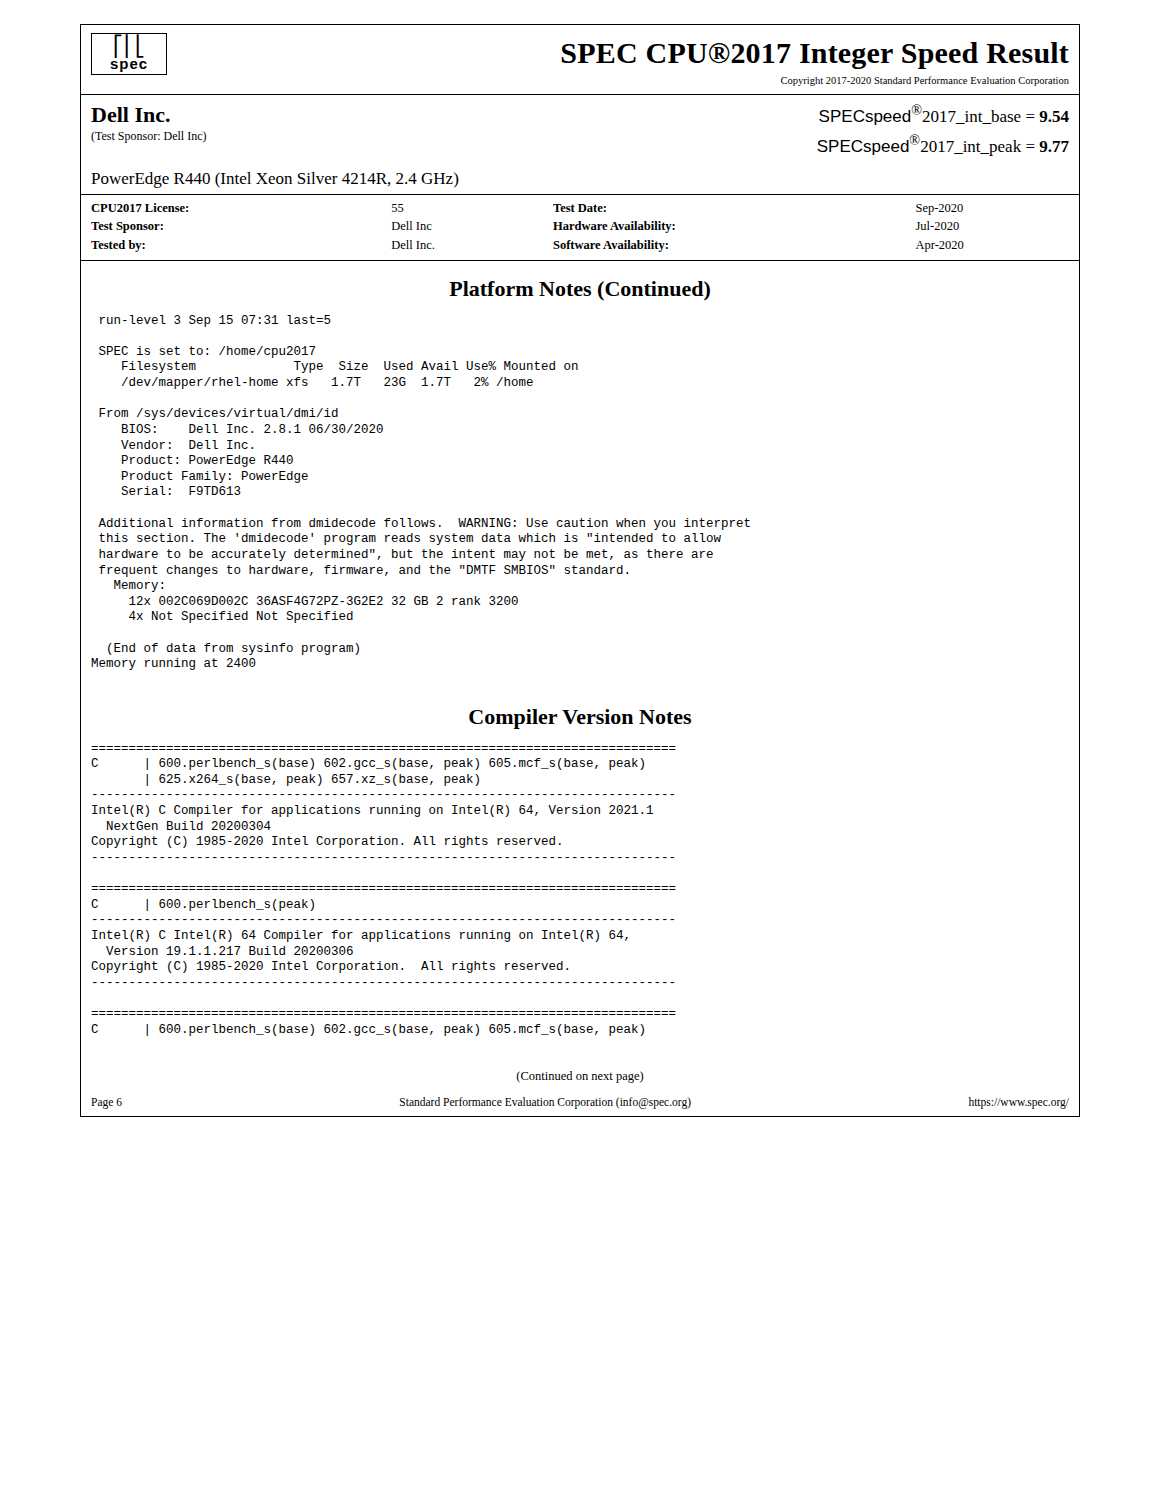⎡⎢⎣
spec
SPEC CPU®2017 Integer Speed Result
Copyright 2017-2020 Standard Performance Evaluation Corporation
Dell Inc.
(Test Sponsor: Dell Inc)
SPECspeed®2017_int_base = 9.54
SPECspeed®2017_int_peak = 9.77
PowerEdge R440 (Intel Xeon Silver 4214R, 2.4 GHz)
| CPU2017 License: | 55 | Test Date: | Sep-2020 |
| Test Sponsor: | Dell Inc | Hardware Availability: | Jul-2020 |
| Tested by: | Dell Inc. | Software Availability: | Apr-2020 |
Platform Notes (Continued)
 run-level 3 Sep 15 07:31 last=5

 SPEC is set to: /home/cpu2017
    Filesystem             Type  Size  Used Avail Use% Mounted on
    /dev/mapper/rhel-home xfs   1.7T   23G  1.7T   2% /home

 From /sys/devices/virtual/dmi/id
    BIOS:    Dell Inc. 2.8.1 06/30/2020
    Vendor:  Dell Inc.
    Product: PowerEdge R440
    Product Family: PowerEdge
    Serial:  F9TD613

 Additional information from dmidecode follows.  WARNING: Use caution when you interpret
 this section. The 'dmidecode' program reads system data which is "intended to allow
 hardware to be accurately determined", but the intent may not be met, as there are
 frequent changes to hardware, firmware, and the "DMTF SMBIOS" standard.
   Memory:
     12x 002C069D002C 36ASF4G72PZ-3G2E2 32 GB 2 rank 3200
     4x Not Specified Not Specified

  (End of data from sysinfo program)
Memory running at 2400
Compiler Version Notes
==============================================================================
C      | 600.perlbench_s(base) 602.gcc_s(base, peak) 605.mcf_s(base, peak)
       | 625.x264_s(base, peak) 657.xz_s(base, peak)
------------------------------------------------------------------------------
Intel(R) C Compiler for applications running on Intel(R) 64, Version 2021.1
  NextGen Build 20200304
Copyright (C) 1985-2020 Intel Corporation. All rights reserved.
------------------------------------------------------------------------------

==============================================================================
C      | 600.perlbench_s(peak)
------------------------------------------------------------------------------
Intel(R) C Intel(R) 64 Compiler for applications running on Intel(R) 64,
  Version 19.1.1.217 Build 20200306
Copyright (C) 1985-2020 Intel Corporation.  All rights reserved.
------------------------------------------------------------------------------

==============================================================================
C      | 600.perlbench_s(base) 602.gcc_s(base, peak) 605.mcf_s(base, peak)
(Continued on next page)
Page 6
Standard Performance Evaluation Corporation (info@spec.org)
https://www.spec.org/